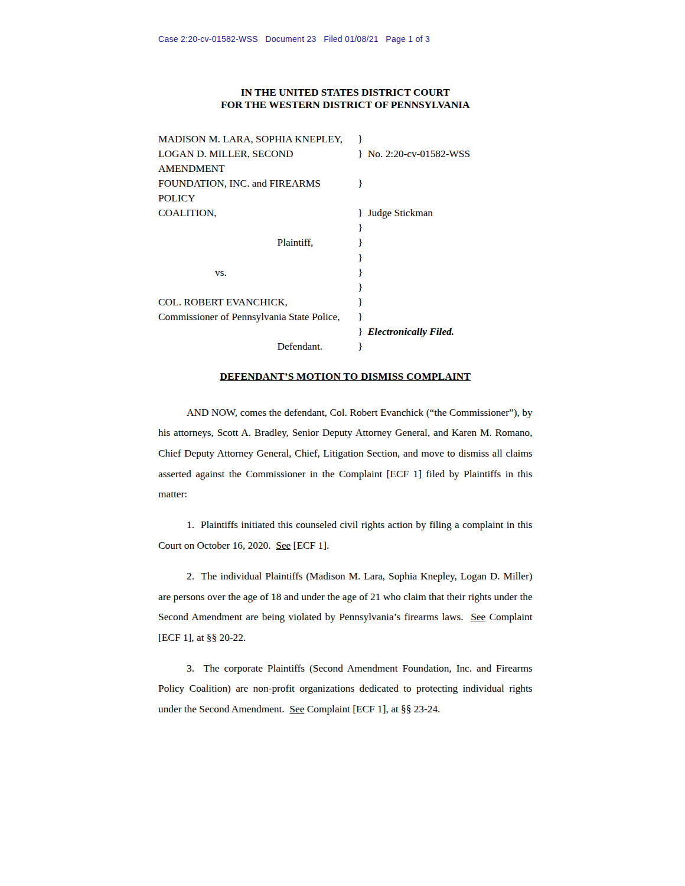Case 2:20-cv-01582-WSS Document 23 Filed 01/08/21 Page 1 of 3
IN THE UNITED STATES DISTRICT COURT
FOR THE WESTERN DISTRICT OF PENNSYLVANIA
| MADISON M. LARA, SOPHIA KNEPLEY, | } | |
| LOGAN D. MILLER, SECOND AMENDMENT | } | No. 2:20-cv-01582-WSS |
| FOUNDATION, INC. and FIREARMS POLICY | } | |
| COALITION, | } | Judge Stickman |
| | } | |
| Plaintiff, | } | |
| | } | |
| vs. | } | |
| | } | |
| COL. ROBERT EVANCHICK, | } | |
| Commissioner of Pennsylvania State Police, | } | |
| | } | Electronically Filed. |
| Defendant. | } | |
DEFENDANT’S MOTION TO DISMISS COMPLAINT
AND NOW, comes the defendant, Col. Robert Evanchick (“the Commissioner”), by his attorneys, Scott A. Bradley, Senior Deputy Attorney General, and Karen M. Romano, Chief Deputy Attorney General, Chief, Litigation Section, and move to dismiss all claims asserted against the Commissioner in the Complaint [ECF 1] filed by Plaintiffs in this matter:
1. Plaintiffs initiated this counseled civil rights action by filing a complaint in this Court on October 16, 2020. See [ECF 1].
2. The individual Plaintiffs (Madison M. Lara, Sophia Knepley, Logan D. Miller) are persons over the age of 18 and under the age of 21 who claim that their rights under the Second Amendment are being violated by Pennsylvania’s firearms laws. See Complaint [ECF 1], at §§ 20-22.
3. The corporate Plaintiffs (Second Amendment Foundation, Inc. and Firearms Policy Coalition) are non-profit organizations dedicated to protecting individual rights under the Second Amendment. See Complaint [ECF 1], at §§ 23-24.